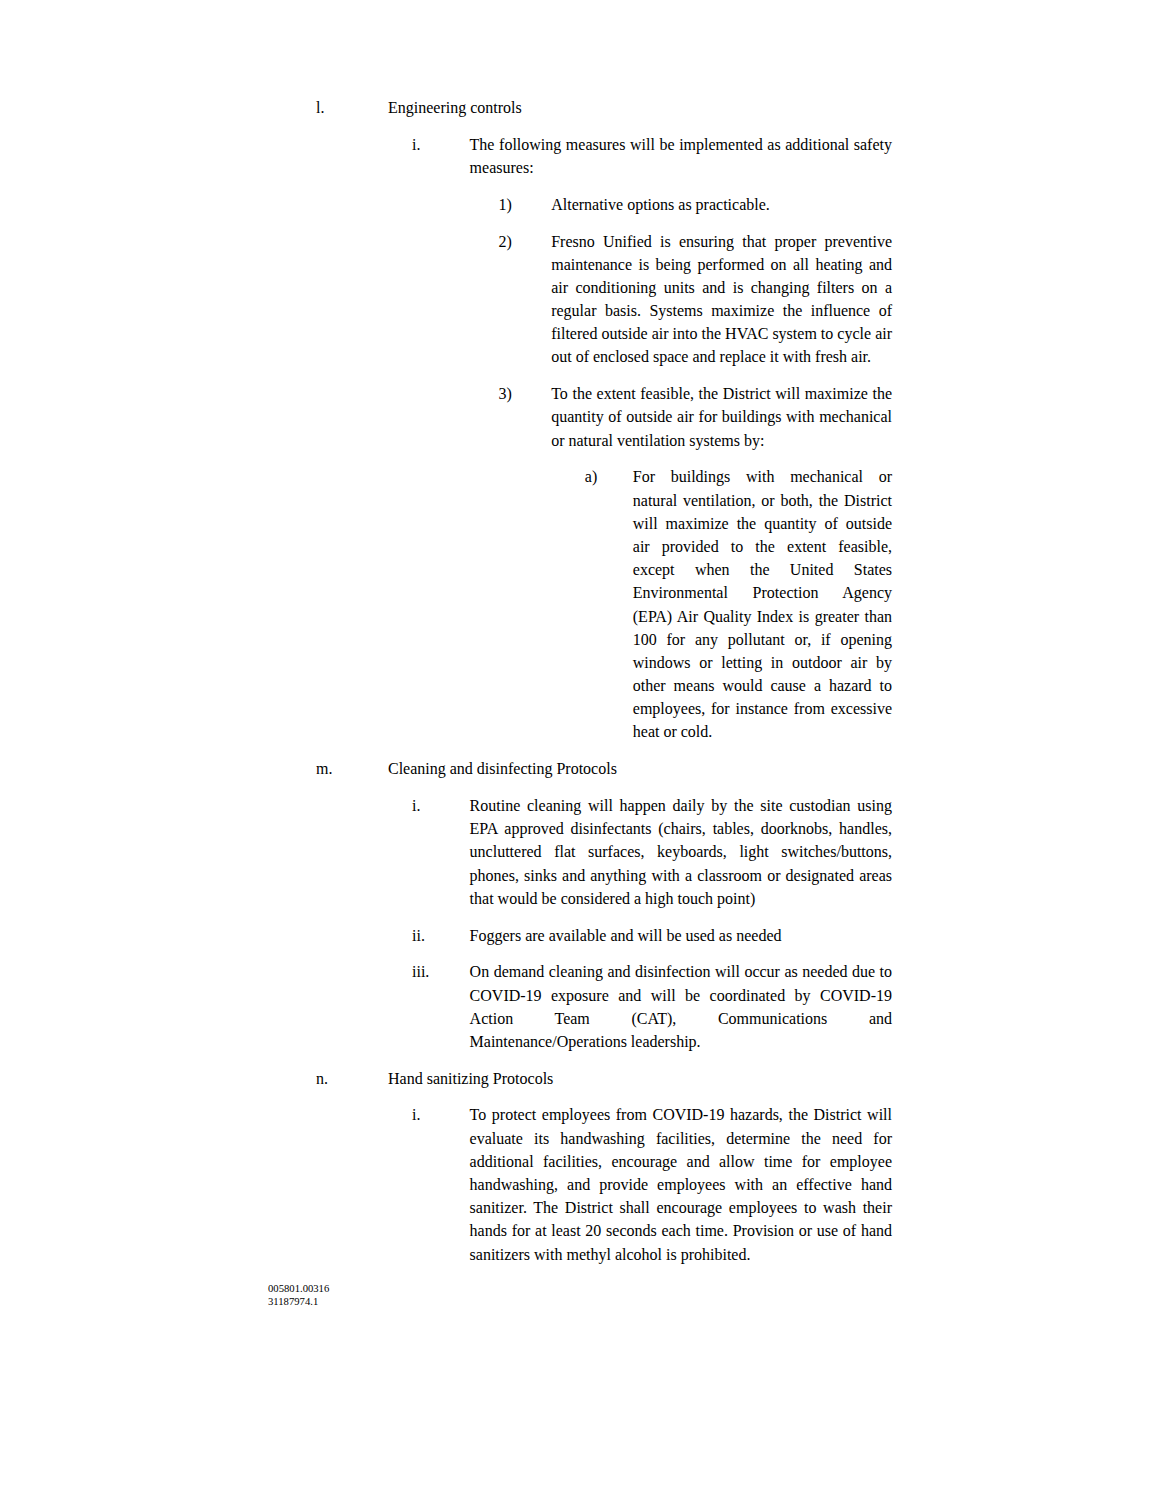l.
Engineering controls
i.
The following measures will be implemented as additional safety measures:
1)
Alternative options as practicable.
2)
Fresno Unified is ensuring that proper preventive maintenance is being performed on all heating and air conditioning units and is changing filters on a regular basis. Systems maximize the influence of filtered outside air into the HVAC system to cycle air out of enclosed space and replace it with fresh air.
3)
To the extent feasible, the District will maximize the quantity of outside air for buildings with mechanical or natural ventilation systems by:
a)
For buildings with mechanical or natural ventilation, or both, the District will maximize the quantity of outside air provided to the extent feasible, except when the United States Environmental Protection Agency (EPA) Air Quality Index is greater than 100 for any pollutant or, if opening windows or letting in outdoor air by other means would cause a hazard to employees, for instance from excessive heat or cold.
m.
Cleaning and disinfecting Protocols
i.
Routine cleaning will happen daily by the site custodian using EPA approved disinfectants (chairs, tables, doorknobs, handles, uncluttered flat surfaces, keyboards, light switches/buttons, phones, sinks and anything with a classroom or designated areas that would be considered a high touch point)
ii.
Foggers are available and will be used as needed
iii.
On demand cleaning and disinfection will occur as needed due to COVID-19 exposure and will be coordinated by COVID-19 Action Team (CAT), Communications and Maintenance/Operations leadership.
n.
Hand sanitizing Protocols
i.
To protect employees from COVID-19 hazards, the District will evaluate its handwashing facilities, determine the need for additional facilities, encourage and allow time for employee handwashing, and provide employees with an effective hand sanitizer. The District shall encourage employees to wash their hands for at least 20 seconds each time. Provision or use of hand sanitizers with methyl alcohol is prohibited.
005801.00316
31187974.1